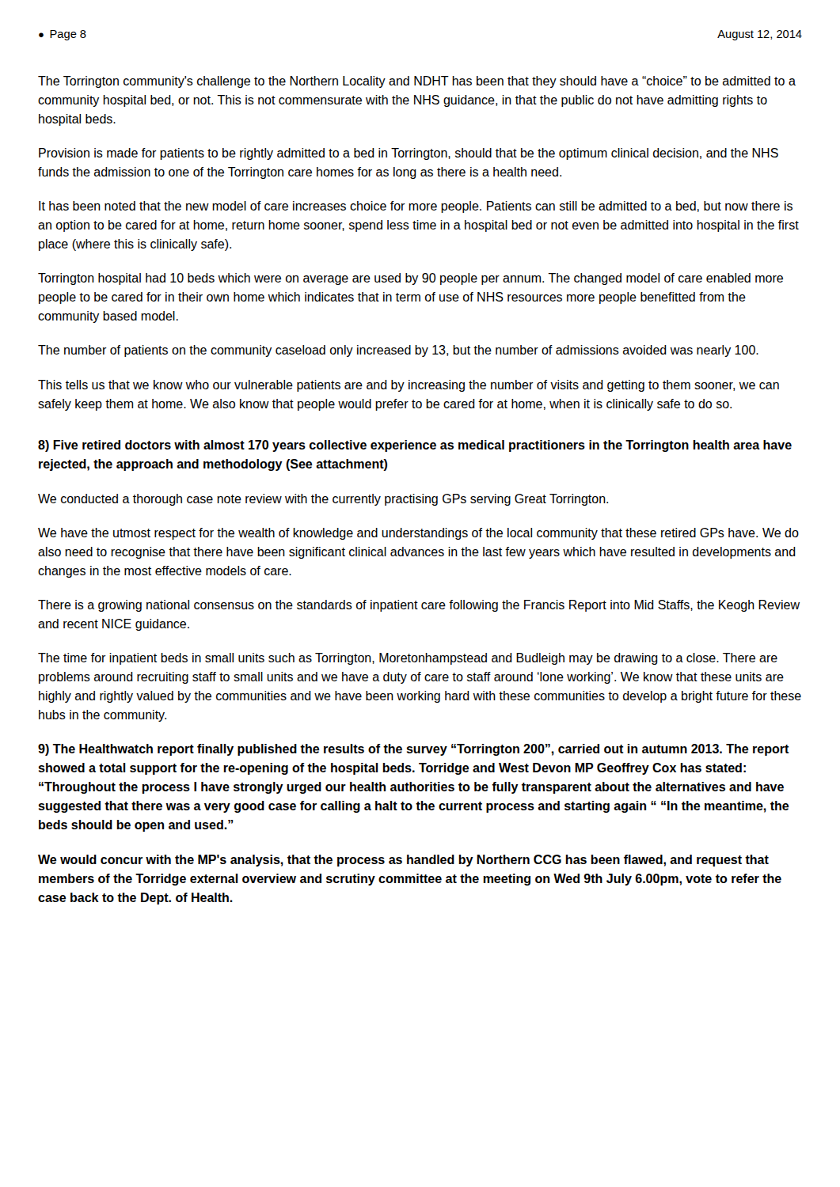Page 8 August 12, 2014
The Torrington community's challenge to the Northern Locality and NDHT has been that they should have a “choice” to be admitted to a community hospital bed, or not. This is not commensurate with the NHS guidance, in that the public do not have admitting rights to hospital beds.
Provision is made for patients to be rightly admitted to a bed in Torrington, should that be the optimum clinical decision, and the NHS funds the admission to one of the Torrington care homes for as long as there is a health need.
It has been noted that the new model of care increases choice for more people. Patients can still be admitted to a bed, but now there is an option to be cared for at home, return home sooner, spend less time in a hospital bed or not even be admitted into hospital in the first place (where this is clinically safe).
Torrington hospital had 10 beds which were on average are used by 90 people per annum. The changed model of care enabled more people to be cared for in their own home which indicates that in term of use of NHS resources more people benefitted from the community based model.
The number of patients on the community caseload only increased by 13, but the number of admissions avoided was nearly 100.
This tells us that we know who our vulnerable patients are and by increasing the number of visits and getting to them sooner, we can safely keep them at home. We also know that people would prefer to be cared for at home, when it is clinically safe to do so.
8) Five retired doctors with almost 170 years collective experience as medical practitioners in the Torrington health area have rejected, the approach and methodology (See attachment)
We conducted a thorough case note review with the currently practising GPs serving Great Torrington.
We have the utmost respect for the wealth of knowledge and understandings of the local community that these retired GPs have. We do also need to recognise that there have been significant clinical advances in the last few years which have resulted in developments and changes in the most effective models of care.
There is a growing national consensus on the standards of inpatient care following the Francis Report into Mid Staffs, the Keogh Review and recent NICE guidance.
The time for inpatient beds in small units such as Torrington, Moretonhampstead and Budleigh may be drawing to a close. There are problems around recruiting staff to small units and we have a duty of care to staff around ‘lone working’. We know that these units are highly and rightly valued by the communities and we have been working hard with these communities to develop a bright future for these hubs in the community.
9) The Healthwatch report finally published the results of the survey “Torrington 200”, carried out in autumn 2013. The report showed a total support for the re-opening of the hospital beds. Torridge and West Devon MP Geoffrey Cox has stated: “Throughout the process I have strongly urged our health authorities to be fully transparent about the alternatives and have suggested that there was a very good case for calling a halt to the current process and starting again “ “In the meantime, the beds should be open and used.”
We would concur with the MP's analysis, that the process as handled by Northern CCG has been flawed, and request that members of the Torridge external overview and scrutiny committee at the meeting on Wed 9th July 6.00pm, vote to refer the case back to the Dept. of Health.